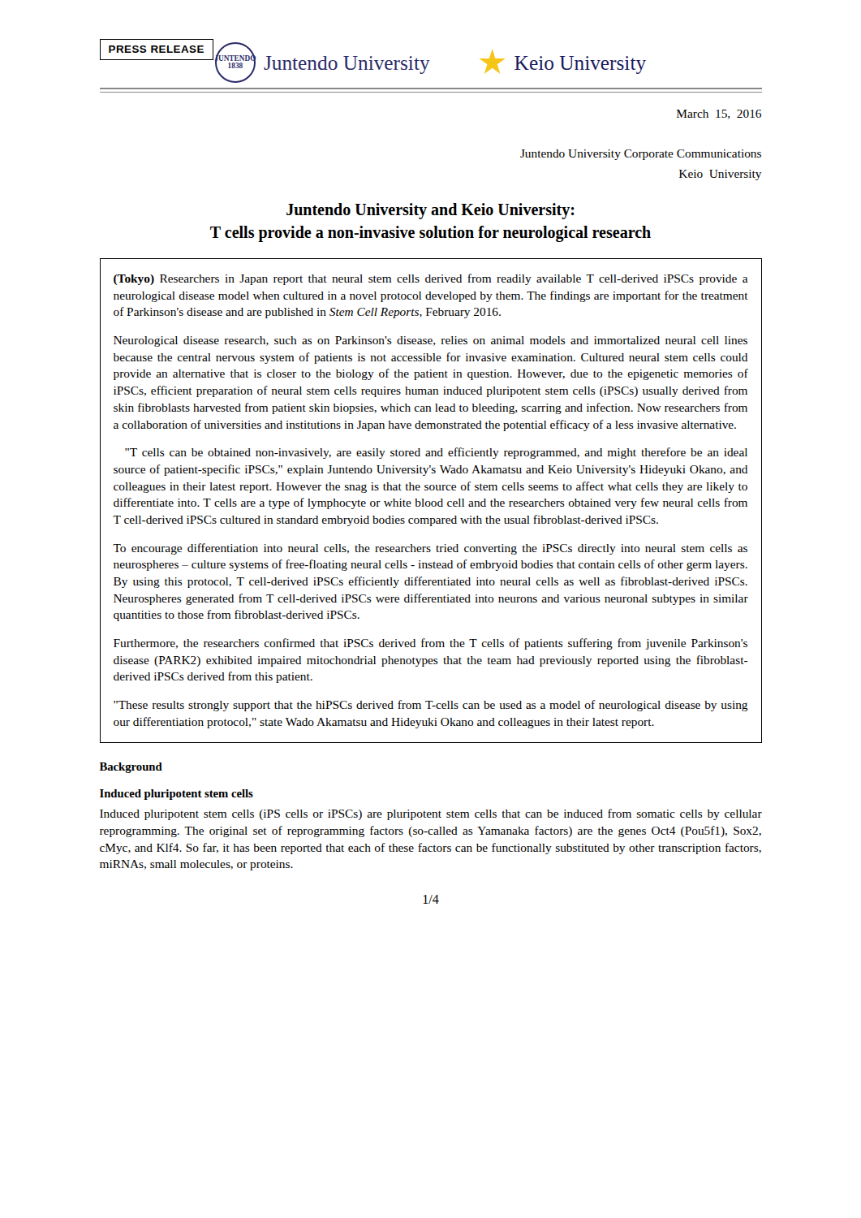PRESS RELEASE
JUNTENDO
1838
Juntendo University
Keio University
March 15, 2016
Juntendo University Corporate Communications
Keio University
Juntendo University and Keio University: T cells provide a non-invasive solution for neurological research
(Tokyo) Researchers in Japan report that neural stem cells derived from readily available T cell-derived iPSCs provide a neurological disease model when cultured in a novel protocol developed by them. The findings are important for the treatment of Parkinson's disease and are published in Stem Cell Reports, February 2016.
Neurological disease research, such as on Parkinson's disease, relies on animal models and immortalized neural cell lines because the central nervous system of patients is not accessible for invasive examination. Cultured neural stem cells could provide an alternative that is closer to the biology of the patient in question. However, due to the epigenetic memories of iPSCs, efficient preparation of neural stem cells requires human induced pluripotent stem cells (iPSCs) usually derived from skin fibroblasts harvested from patient skin biopsies, which can lead to bleeding, scarring and infection. Now researchers from a collaboration of universities and institutions in Japan have demonstrated the potential efficacy of a less invasive alternative.
"T cells can be obtained non-invasively, are easily stored and efficiently reprogrammed, and might therefore be an ideal source of patient-specific iPSCs," explain Juntendo University's Wado Akamatsu and Keio University's Hideyuki Okano, and colleagues in their latest report. However the snag is that the source of stem cells seems to affect what cells they are likely to differentiate into. T cells are a type of lymphocyte or white blood cell and the researchers obtained very few neural cells from T cell-derived iPSCs cultured in standard embryoid bodies compared with the usual fibroblast-derived iPSCs.
To encourage differentiation into neural cells, the researchers tried converting the iPSCs directly into neural stem cells as neurospheres – culture systems of free-floating neural cells - instead of embryoid bodies that contain cells of other germ layers. By using this protocol, T cell-derived iPSCs efficiently differentiated into neural cells as well as fibroblast-derived iPSCs. Neurospheres generated from T cell-derived iPSCs were differentiated into neurons and various neuronal subtypes in similar quantities to those from fibroblast-derived iPSCs.
Furthermore, the researchers confirmed that iPSCs derived from the T cells of patients suffering from juvenile Parkinson's disease (PARK2) exhibited impaired mitochondrial phenotypes that the team had previously reported using the fibroblast-derived iPSCs derived from this patient.
"These results strongly support that the hiPSCs derived from T-cells can be used as a model of neurological disease by using our differentiation protocol," state Wado Akamatsu and Hideyuki Okano and colleagues in their latest report.
Background
Induced pluripotent stem cells
Induced pluripotent stem cells (iPS cells or iPSCs) are pluripotent stem cells that can be induced from somatic cells by cellular reprogramming. The original set of reprogramming factors (so-called as Yamanaka factors) are the genes Oct4 (Pou5f1), Sox2, cMyc, and Klf4. So far, it has been reported that each of these factors can be functionally substituted by other transcription factors, miRNAs, small molecules, or proteins.
1/4